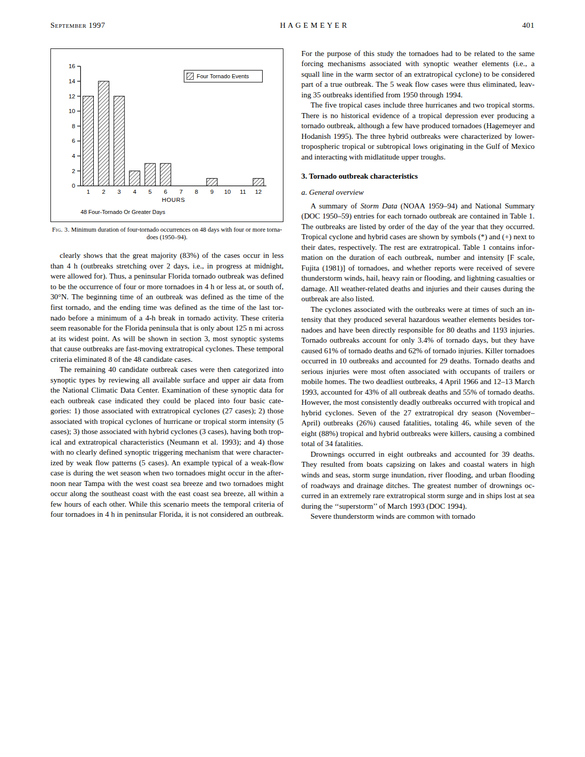September 1997 H A G E M E Y E R 401
0 2 4 6 8 10 12 14 16 1 2 3 4 5 6 7 8 9 10 11 12 HOURS Four Tornado Events 48 Four-Tornado Or Greater Days
Fig. 3. Minimum duration of four-tornado occurrences on 48 days with four or more tornadoes (1950–94).
clearly shows that the great majority (83%) of the cases occur in less than 4 h (outbreaks stretching over 2 days, i.e., in progress at midnight, were allowed for). Thus, a peninsular Florida tornado outbreak was defined to be the occurrence of four or more tornadoes in 4 h or less at, or south of, 30°N. The beginning time of an outbreak was defined as the time of the first tornado, and the ending time was defined as the time of the last tornado before a minimum of a 4-h break in tornado activity. These criteria seem reasonable for the Florida peninsula that is only about 125 n mi across at its widest point. As will be shown in section 3, most synoptic systems that cause outbreaks are fast-moving extratropical cyclones. These temporal criteria eliminated 8 of the 48 candidate cases.
The remaining 40 candidate outbreak cases were then categorized into synoptic types by reviewing all available surface and upper air data from the National Climatic Data Center. Examination of these synoptic data for each outbreak case indicated they could be placed into four basic categories: 1) those associated with extratropical cyclones (27 cases); 2) those associated with tropical cyclones of hurricane or tropical storm intensity (5 cases); 3) those associated with hybrid cyclones (3 cases), having both tropical and extratropical characteristics (Neumann et al. 1993); and 4) those with no clearly defined synoptic triggering mechanism that were characterized by weak flow patterns (5 cases). An example typical of a weak-flow case is during the wet season when two tornadoes might occur in the afternoon near Tampa with the west coast sea breeze and two tornadoes might occur along the southeast coast with the east coast sea breeze, all within a few hours of each other. While this scenario meets the temporal criteria of four tornadoes in 4 h in peninsular Florida, it is not considered an outbreak. For the purpose of this study the tornadoes had to be related to the same forcing mechanisms associated with synoptic weather elements (i.e., a squall line in the warm sector of an extratropical cyclone) to be considered part of a true outbreak. The 5 weak flow cases were thus eliminated, leaving 35 outbreaks identified from 1950 through 1994.
The five tropical cases include three hurricanes and two tropical storms. There is no historical evidence of a tropical depression ever producing a tornado outbreak, although a few have produced tornadoes (Hagemeyer and Hodanish 1995). The three hybrid outbreaks were characterized by lower-tropospheric tropical or subtropical lows originating in the Gulf of Mexico and interacting with midlatitude upper troughs.
3. Tornado outbreak characteristics
a. General overview
A summary of Storm Data (NOAA 1959–94) and National Summary (DOC 1950–59) entries for each tornado outbreak are contained in Table 1. The outbreaks are listed by order of the day of the year that they occurred. Tropical cyclone and hybrid cases are shown by symbols (*) and (+) next to their dates, respectively. The rest are extratropical. Table 1 contains information on the duration of each outbreak, number and intensity [F scale, Fujita (1981)] of tornadoes, and whether reports were received of severe thunderstorm winds, hail, heavy rain or flooding, and lightning casualties or damage. All weather-related deaths and injuries and their causes during the outbreak are also listed.
The cyclones associated with the outbreaks were at times of such an intensity that they produced several hazardous weather elements besides tornadoes and have been directly responsible for 80 deaths and 1193 injuries. Tornado outbreaks account for only 3.4% of tornado days, but they have caused 61% of tornado deaths and 62% of tornado injuries. Killer tornadoes occurred in 10 outbreaks and accounted for 29 deaths. Tornado deaths and serious injuries were most often associated with occupants of trailers or mobile homes. The two deadliest outbreaks, 4 April 1966 and 12–13 March 1993, accounted for 43% of all outbreak deaths and 55% of tornado deaths. However, the most consistently deadly outbreaks occurred with tropical and hybrid cyclones. Seven of the 27 extratropical dry season (November–April) outbreaks (26%) caused fatalities, totaling 46, while seven of the eight (88%) tropical and hybrid outbreaks were killers, causing a combined total of 34 fatalities.
Drownings occurred in eight outbreaks and accounted for 39 deaths. They resulted from boats capsizing on lakes and coastal waters in high winds and seas, storm surge inundation, river flooding, and urban flooding of roadways and drainage ditches. The greatest number of drownings occurred in an extremely rare extratropical storm surge and in ships lost at sea during the ‘‘superstorm’’ of March 1993 (DOC 1994).
Severe thunderstorm winds are common with tornado